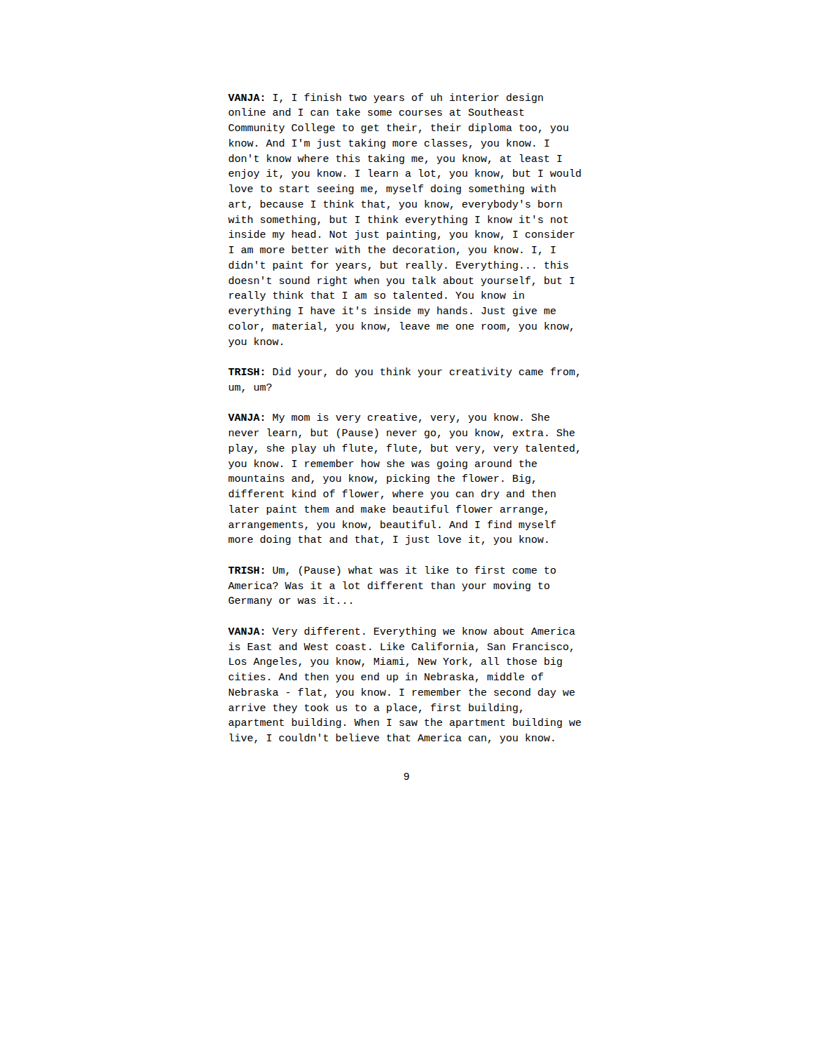VANJA: I, I finish two years of uh interior design online and I can take some courses at Southeast Community College to get their, their diploma too, you know. And I'm just taking more classes, you know. I don't know where this taking me, you know, at least I enjoy it, you know. I learn a lot, you know, but I would love to start seeing me, myself doing something with art, because I think that, you know, everybody's born with something, but I think everything I know it's not inside my head. Not just painting, you know, I consider I am more better with the decoration, you know. I, I didn't paint for years, but really. Everything... this doesn't sound right when you talk about yourself, but I really think that I am so talented. You know in everything I have it's inside my hands. Just give me color, material, you know, leave me one room, you know, you know.
TRISH: Did your, do you think your creativity came from, um, um?
VANJA: My mom is very creative, very, you know. She never learn, but (Pause) never go, you know, extra. She play, she play uh flute, flute, but very, very talented, you know. I remember how she was going around the mountains and, you know, picking the flower. Big, different kind of flower, where you can dry and then later paint them and make beautiful flower arrange, arrangements, you know, beautiful. And I find myself more doing that and that, I just love it, you know.
TRISH: Um, (Pause) what was it like to first come to America? Was it a lot different than your moving to Germany or was it...
VANJA: Very different. Everything we know about America is East and West coast. Like California, San Francisco, Los Angeles, you know, Miami, New York, all those big cities. And then you end up in Nebraska, middle of Nebraska - flat, you know. I remember the second day we arrive they took us to a place, first building, apartment building. When I saw the apartment building we live, I couldn't believe that America can, you know.
9